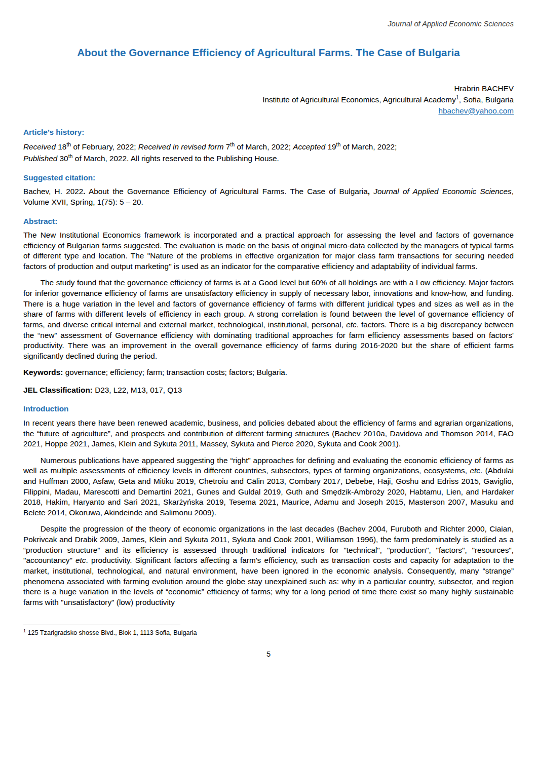Journal of Applied Economic Sciences
About the Governance Efficiency of Agricultural Farms. The Case of Bulgaria
Hrabrin BACHEV Institute of Agricultural Economics, Agricultural Academy1, Sofia, Bulgaria hbachev@yahoo.com
Article’s history:
Received 18th of February, 2022; Received in revised form 7th of March, 2022; Accepted 19th of March, 2022;
Published 30th of March, 2022. All rights reserved to the Publishing House.
Suggested citation:
Bachev, H. 2022. About the Governance Efficiency of Agricultural Farms. The Case of Bulgaria, Journal of Applied Economic Sciences, Volume XVII, Spring, 1(75): 5 – 20.
Abstract:
The New Institutional Economics framework is incorporated and a practical approach for assessing the level and factors of governance efficiency of Bulgarian farms suggested. The evaluation is made on the basis of original micro-data collected by the managers of typical farms of different type and location. The "Nature of the problems in effective organization for major class farm transactions for securing needed factors of production and output marketing" is used as an indicator for the comparative efficiency and adaptability of individual farms.
The study found that the governance efficiency of farms is at a Good level but 60% of all holdings are with a Low efficiency. Major factors for inferior governance efficiency of farms are unsatisfactory efficiency in supply of necessary labor, innovations and know-how, and funding. There is a huge variation in the level and factors of governance efficiency of farms with different juridical types and sizes as well as in the share of farms with different levels of efficiency in each group. A strong correlation is found between the level of governance efficiency of farms, and diverse critical internal and external market, technological, institutional, personal, etc. factors. There is a big discrepancy between the “new” assessment of Governance efficiency with dominating traditional approaches for farm efficiency assessments based on factors' productivity. There was an improvement in the overall governance efficiency of farms during 2016-2020 but the share of efficient farms significantly declined during the period.
Keywords: governance; efficiency; farm; transaction costs; factors; Bulgaria.
JEL Classification: D23, L22, M13, 017, Q13
Introduction
In recent years there have been renewed academic, business, and policies debated about the efficiency of farms and agrarian organizations, the “future of agriculture”, and prospects and contribution of different farming structures (Bachev 2010a, Davidova and Thomson 2014, FAO 2021, Hoppe 2021, James, Klein and Sykuta 2011, Massey, Sykuta and Pierce 2020, Sykuta and Cook 2001).
Numerous publications have appeared suggesting the “right” approaches for defining and evaluating the economic efficiency of farms as well as multiple assessments of efficiency levels in different countries, subsectors, types of farming organizations, ecosystems, etc. (Abdulai and Huffman 2000, Asfaw, Geta and Mitiku 2019, Chetroiu and Cälin 2013, Combary 2017, Debebe, Haji, Goshu and Edriss 2015, Gaviglio, Filippini, Madau, Marescotti and Demartini 2021, Gunes and Guldal 2019, Guth and Smędzik-Ambroży 2020, Habtamu, Lien, and Hardaker 2018, Hakim, Haryanto and Sari 2021, Skarżyńska 2019, Tesema 2021, Maurice, Adamu and Joseph 2015, Masterson 2007, Masuku and Belete 2014, Okoruwa, Akindeinde and Salimonu 2009).
Despite the progression of the theory of economic organizations in the last decades (Bachev 2004, Furuboth and Richter 2000, Ciaian, Pokrivcak and Drabik 2009, James, Klein and Sykuta 2011, Sykuta and Cook 2001, Williamson 1996), the farm predominately is studied as a “production structure” and its efficiency is assessed through traditional indicators for "technical", "production", "factors", "resources", "accountancy" etc. productivity. Significant factors affecting a farm's efficiency, such as transaction costs and capacity for adaptation to the market, institutional, technological, and natural environment, have been ignored in the economic analysis. Consequently, many “strange” phenomena associated with farming evolution around the globe stay unexplained such as: why in a particular country, subsector, and region there is a huge variation in the levels of “economic” efficiency of farms; why for a long period of time there exist so many highly sustainable farms with "unsatisfactory" (low) productivity
1 125 Tzarigradsko shosse Blvd., Blok 1, 1113 Sofia, Bulgaria
5